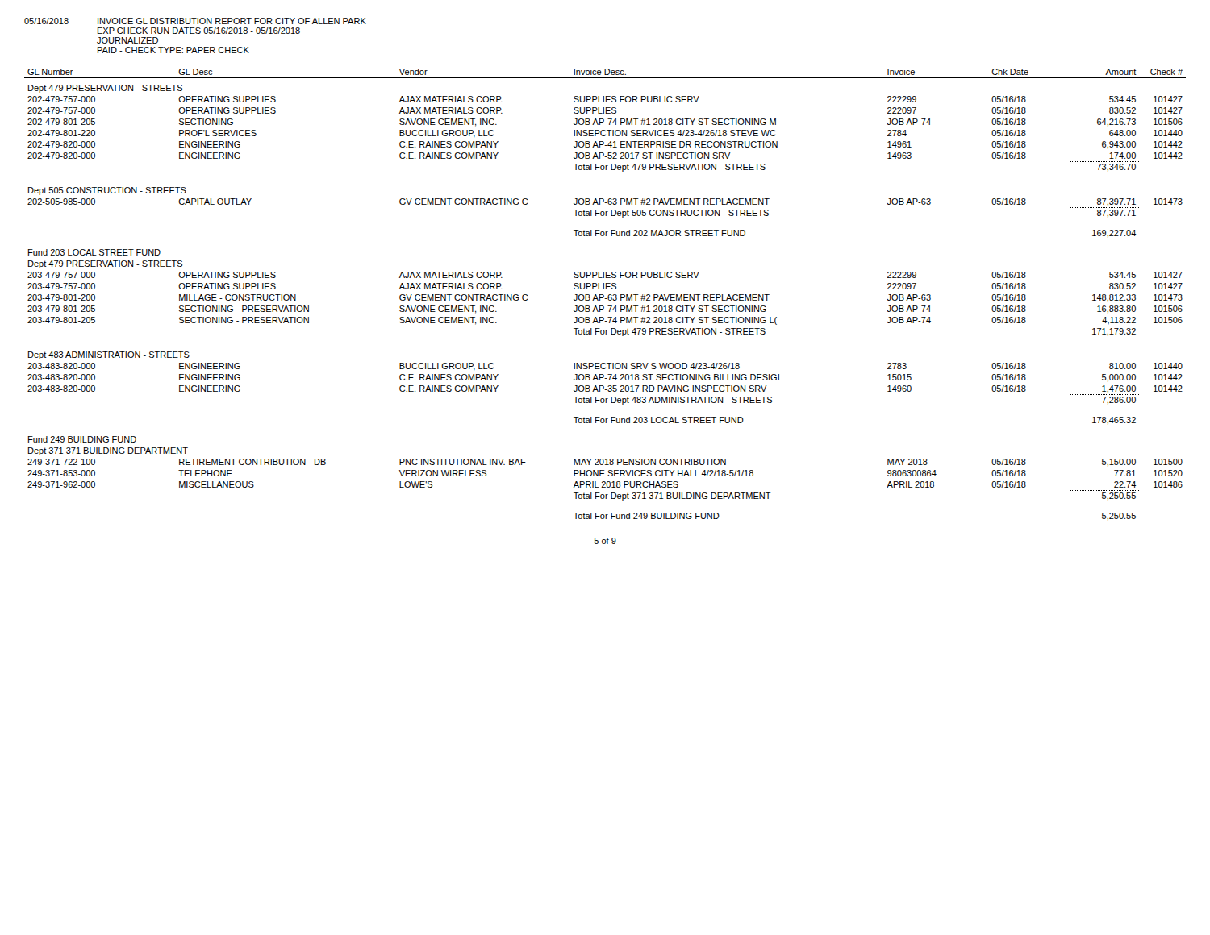05/16/2018 INVOICE GL DISTRIBUTION REPORT FOR CITY OF ALLEN PARK EXP CHECK RUN DATES 05/16/2018 - 05/16/2018 JOURNALIZED PAID - CHECK TYPE: PAPER CHECK
| GL Number | GL Desc | Vendor | Invoice Desc. | Invoice | Chk Date | Amount | Check # |
| --- | --- | --- | --- | --- | --- | --- | --- |
| Dept 479 PRESERVATION - STREETS |
| 202-479-757-000 | OPERATING SUPPLIES | AJAX MATERIALS CORP. | SUPPLIES FOR PUBLIC SERV | 222299 | 05/16/18 | 534.45 | 101427 |
| 202-479-757-000 | OPERATING SUPPLIES | AJAX MATERIALS CORP. | SUPPLIES | 222097 | 05/16/18 | 830.52 | 101427 |
| 202-479-801-205 | SECTIONING | SAVONE CEMENT, INC. | JOB AP-74 PMT #1 2018 CITY ST SECTIONING M | JOB AP-74 | 05/16/18 | 64,216.73 | 101506 |
| 202-479-801-220 | PROF'L SERVICES | BUCCILLI GROUP, LLC | INSEPCTION SERVICES 4/23-4/26/18 STEVE WC | 2784 | 05/16/18 | 648.00 | 101440 |
| 202-479-820-000 | ENGINEERING | C.E. RAINES COMPANY | JOB AP-41 ENTERPRISE DR RECONSTRUCTION | 14961 | 05/16/18 | 6,943.00 | 101442 |
| 202-479-820-000 | ENGINEERING | C.E. RAINES COMPANY | JOB AP-52 2017 ST INSPECTION SRV | 14963 | 05/16/18 | 174.00 | 101442 |
| | | | Total For Dept 479 PRESERVATION - STREETS | 73,346.70 | |
| Dept 505 CONSTRUCTION - STREETS |
| 202-505-985-000 | CAPITAL OUTLAY | GV CEMENT CONTRACTING C | JOB AP-63 PMT #2 PAVEMENT REPLACEMENT | JOB AP-63 | 05/16/18 | 87,397.71 | 101473 |
| | | | Total For Dept 505 CONSTRUCTION - STREETS | 87,397.71 | |
| | | | Total For Fund 202 MAJOR STREET FUND | 169,227.04 | |
| Fund 203 LOCAL STREET FUND |
| Dept 479 PRESERVATION - STREETS |
| 203-479-757-000 | OPERATING SUPPLIES | AJAX MATERIALS CORP. | SUPPLIES FOR PUBLIC SERV | 222299 | 05/16/18 | 534.45 | 101427 |
| 203-479-757-000 | OPERATING SUPPLIES | AJAX MATERIALS CORP. | SUPPLIES | 222097 | 05/16/18 | 830.52 | 101427 |
| 203-479-801-200 | MILLAGE - CONSTRUCTION | GV CEMENT CONTRACTING C | JOB AP-63 PMT #2 PAVEMENT REPLACEMENT | JOB AP-63 | 05/16/18 | 148,812.33 | 101473 |
| 203-479-801-205 | SECTIONING - PRESERVATION | SAVONE CEMENT, INC. | JOB AP-74 PMT #1 2018 CITY ST SECTIONING | JOB AP-74 | 05/16/18 | 16,883.80 | 101506 |
| 203-479-801-205 | SECTIONING - PRESERVATION | SAVONE CEMENT, INC. | JOB AP-74 PMT #2 2018 CITY ST SECTIONING L( | JOB AP-74 | 05/16/18 | 4,118.22 | 101506 |
| | | | Total For Dept 479 PRESERVATION - STREETS | 171,179.32 | |
| Dept 483 ADMINISTRATION - STREETS |
| 203-483-820-000 | ENGINEERING | BUCCILLI GROUP, LLC | INSPECTION SRV S WOOD 4/23-4/26/18 | 2783 | 05/16/18 | 810.00 | 101440 |
| 203-483-820-000 | ENGINEERING | C.E. RAINES COMPANY | JOB AP-74 2018 ST SECTIONING BILLING DESIGI | 15015 | 05/16/18 | 5,000.00 | 101442 |
| 203-483-820-000 | ENGINEERING | C.E. RAINES COMPANY | JOB AP-35 2017 RD PAVING INSPECTION SRV | 14960 | 05/16/18 | 1,476.00 | 101442 |
| | | | Total For Dept 483 ADMINISTRATION - STREETS | 7,286.00 | |
| | | | Total For Fund 203 LOCAL STREET FUND | 178,465.32 | |
| Fund 249 BUILDING FUND |
| Dept 371 371 BUILDING DEPARTMENT |
| 249-371-722-100 | RETIREMENT CONTRIBUTION - DB | PNC INSTITUTIONAL INV.-BAF | MAY 2018 PENSION CONTRIBUTION | MAY 2018 | 05/16/18 | 5,150.00 | 101500 |
| 249-371-853-000 | TELEPHONE | VERIZON WIRELESS | PHONE SERVICES CITY HALL 4/2/18-5/1/18 | 9806300864 | 05/16/18 | 77.81 | 101520 |
| 249-371-962-000 | MISCELLANEOUS | LOWE'S | APRIL 2018 PURCHASES | APRIL 2018 | 05/16/18 | 22.74 | 101486 |
| | | | Total For Dept 371 371 BUILDING DEPARTMENT | 5,250.55 | |
| | | | Total For Fund 249 BUILDING FUND | 5,250.55 | |
5 of 9